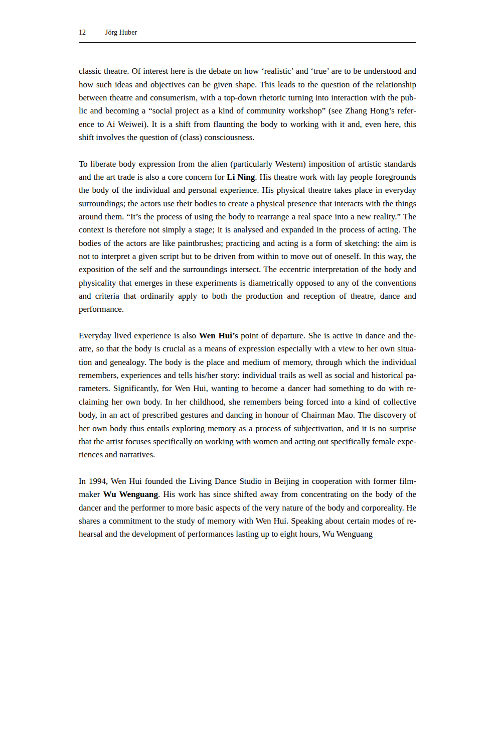12 Jörg Huber
classic theatre. Of interest here is the debate on how ‘realistic’ and ‘true’ are to be understood and how such ideas and objectives can be given shape. This leads to the question of the relationship between theatre and consumerism, with a top-down rhetoric turning into interaction with the public and becoming a “social project as a kind of community workshop” (see Zhang Hong’s reference to Ai Weiwei). It is a shift from flaunting the body to working with it and, even here, this shift involves the question of (class) consciousness.
To liberate body expression from the alien (particularly Western) imposition of artistic standards and the art trade is also a core concern for Li Ning. His theatre work with lay people foregrounds the body of the individual and personal experience. His physical theatre takes place in everyday surroundings; the actors use their bodies to create a physical presence that interacts with the things around them. “It’s the process of using the body to rearrange a real space into a new reality.” The context is therefore not simply a stage; it is analysed and expanded in the process of acting. The bodies of the actors are like paintbrushes; practicing and acting is a form of sketching: the aim is not to interpret a given script but to be driven from within to move out of oneself. In this way, the exposition of the self and the surroundings intersect. The eccentric interpretation of the body and physicality that emerges in these experiments is diametrically opposed to any of the conventions and criteria that ordinarily apply to both the production and reception of theatre, dance and performance.
Everyday lived experience is also Wen Hui’s point of departure. She is active in dance and theatre, so that the body is crucial as a means of expression especially with a view to her own situation and genealogy. The body is the place and medium of memory, through which the individual remembers, experiences and tells his/her story: individual trails as well as social and historical parameters. Significantly, for Wen Hui, wanting to become a dancer had something to do with reclaiming her own body. In her childhood, she remembers being forced into a kind of collective body, in an act of prescribed gestures and dancing in honour of Chairman Mao. The discovery of her own body thus entails exploring memory as a process of subjectivation, and it is no surprise that the artist focuses specifically on working with women and acting out specifically female experiences and narratives.
In 1994, Wen Hui founded the Living Dance Studio in Beijing in cooperation with former filmmaker Wu Wenguang. His work has since shifted away from concentrating on the body of the dancer and the performer to more basic aspects of the very nature of the body and corporeality. He shares a commitment to the study of memory with Wen Hui. Speaking about certain modes of rehearsal and the development of performances lasting up to eight hours, Wu Wenguang